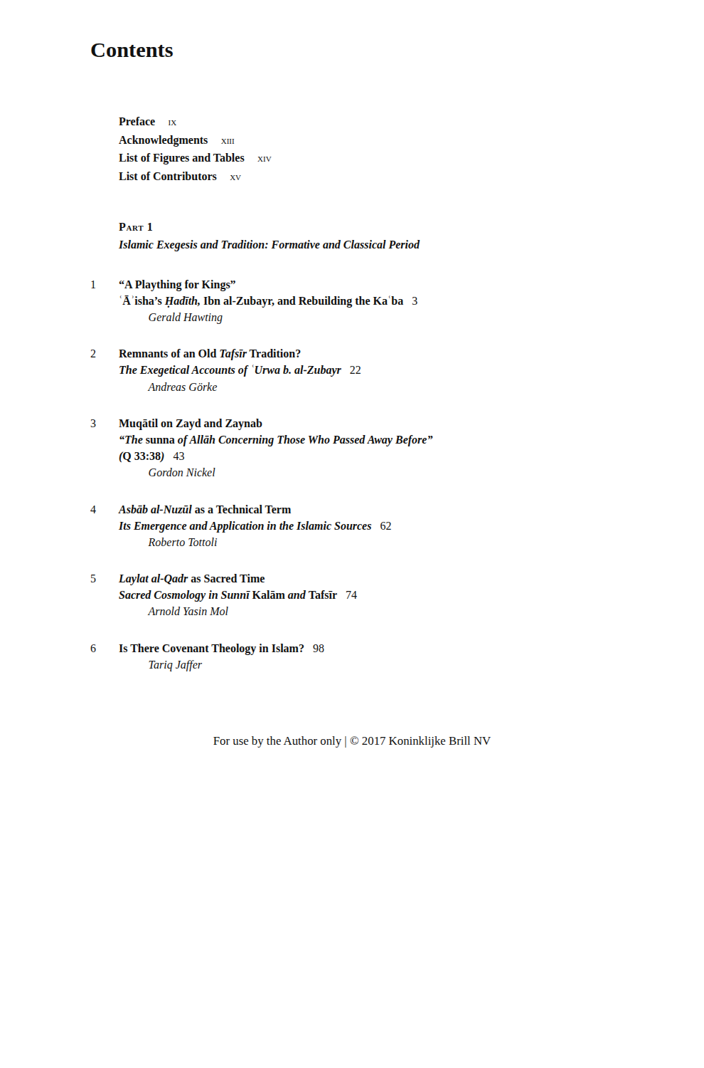Contents
Preface ix
Acknowledgments xiii
List of Figures and Tables xiv
List of Contributors xv
Part 1 Islamic Exegesis and Tradition: Formative and Classical Period
1 “A Plaything for Kings” ʿĀʾisha’s Ḥadīth, Ibn al-Zubayr, and Rebuilding the Kaʿba 3 Gerald Hawting
2 Remnants of an Old Tafsīr Tradition? The Exegetical Accounts of ʿUrwa b. al-Zubayr 22 Andreas Görke
3 Muqātil on Zayd and Zaynab “The sunna of Allāh Concerning Those Who Passed Away Before” (Q 33:38) 43 Gordon Nickel
4 Asbāb al-Nuzūl as a Technical Term Its Emergence and Application in the Islamic Sources 62 Roberto Tottoli
5 Laylat al-Qadr as Sacred Time Sacred Cosmology in Sunnī Kalām and Tafsīr 74 Arnold Yasin Mol
6 Is There Covenant Theology in Islam? 98 Tariq Jaffer
For use by the Author only | © 2017 Koninklijke Brill NV